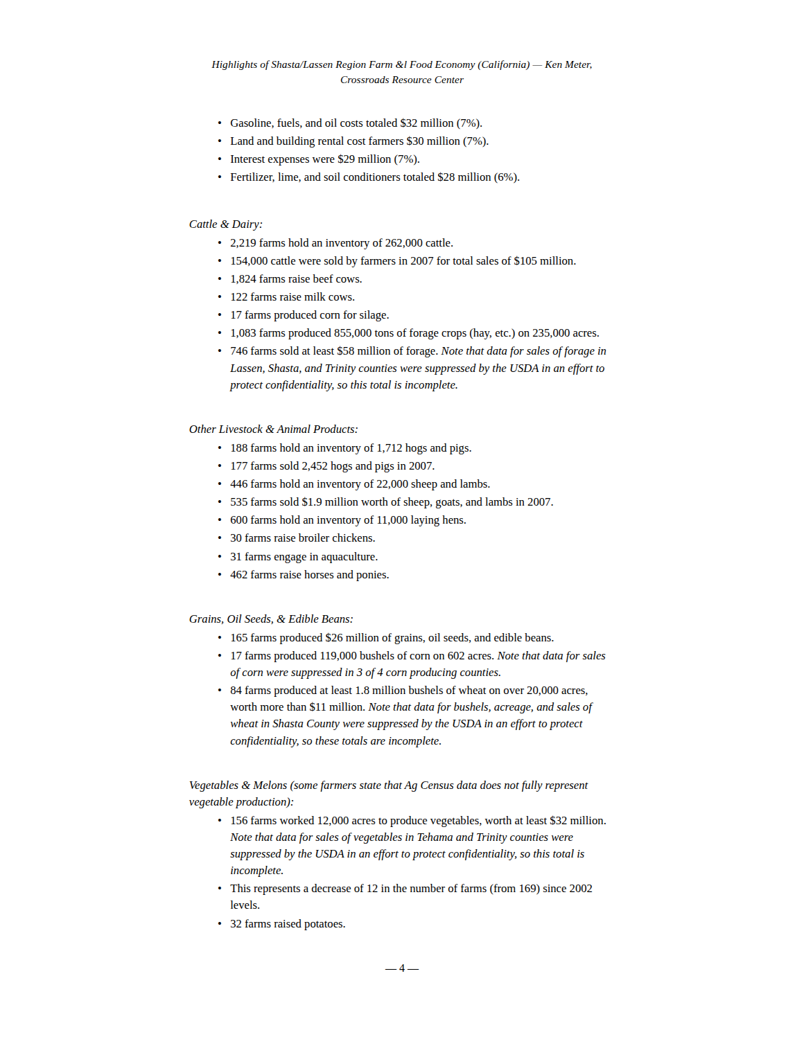Highlights of Shasta/Lassen Region Farm &l Food Economy (California) — Ken Meter, Crossroads Resource Center
Gasoline, fuels, and oil costs totaled $32 million (7%).
Land and building rental cost farmers $30 million (7%).
Interest expenses were $29 million (7%).
Fertilizer, lime, and soil conditioners totaled $28 million (6%).
Cattle & Dairy:
2,219 farms hold an inventory of 262,000 cattle.
154,000 cattle were sold by farmers in 2007 for total sales of $105 million.
1,824 farms raise beef cows.
122 farms raise milk cows.
17 farms produced corn for silage.
1,083 farms produced 855,000 tons of forage crops (hay, etc.) on 235,000 acres.
746 farms sold at least $58 million of forage. Note that data for sales of forage in Lassen, Shasta, and Trinity counties were suppressed by the USDA in an effort to protect confidentiality, so this total is incomplete.
Other Livestock & Animal Products:
188 farms hold an inventory of 1,712 hogs and pigs.
177 farms sold 2,452 hogs and pigs in 2007.
446 farms hold an inventory of 22,000 sheep and lambs.
535 farms sold $1.9 million worth of sheep, goats, and lambs in 2007.
600 farms hold an inventory of 11,000 laying hens.
30 farms raise broiler chickens.
31 farms engage in aquaculture.
462 farms raise horses and ponies.
Grains, Oil Seeds, & Edible Beans:
165 farms produced $26 million of grains, oil seeds, and edible beans.
17 farms produced 119,000 bushels of corn on 602 acres. Note that data for sales of corn were suppressed in 3 of 4 corn producing counties.
84 farms produced at least 1.8 million bushels of wheat on over 20,000 acres, worth more than $11 million. Note that data for bushels, acreage, and sales of wheat in Shasta County were suppressed by the USDA in an effort to protect confidentiality, so these totals are incomplete.
Vegetables & Melons (some farmers state that Ag Census data does not fully represent vegetable production):
156 farms worked 12,000 acres to produce vegetables, worth at least $32 million. Note that data for sales of vegetables in Tehama and Trinity counties were suppressed by the USDA in an effort to protect confidentiality, so this total is incomplete.
This represents a decrease of 12 in the number of farms (from 169) since 2002 levels.
32 farms raised potatoes.
— 4 —